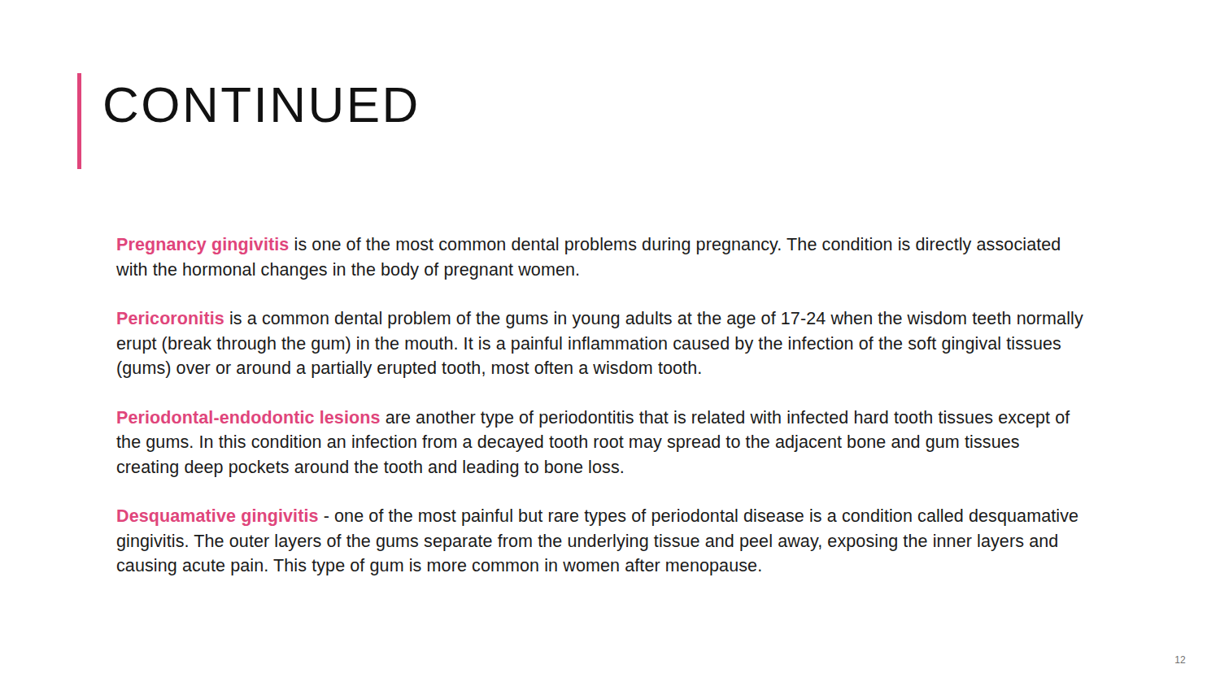Continued
Pregnancy gingivitis is one of the most common dental problems during pregnancy. The condition is directly associated with the hormonal changes in the body of pregnant women.
Pericoronitis is a common dental problem of the gums in young adults at the age of 17-24 when the wisdom teeth normally erupt (break through the gum) in the mouth. It is a painful inflammation caused by the infection of the soft gingival tissues (gums) over or around a partially erupted tooth, most often a wisdom tooth.
Periodontal-endodontic lesions are another type of periodontitis that is related with infected hard tooth tissues except of the gums. In this condition an infection from a decayed tooth root may spread to the adjacent bone and gum tissues creating deep pockets around the tooth and leading to bone loss.
Desquamative gingivitis - one of the most painful but rare types of periodontal disease is a condition called desquamative gingivitis. The outer layers of the gums separate from the underlying tissue and peel away, exposing the inner layers and causing acute pain. This type of gum is more common in women after menopause.
12